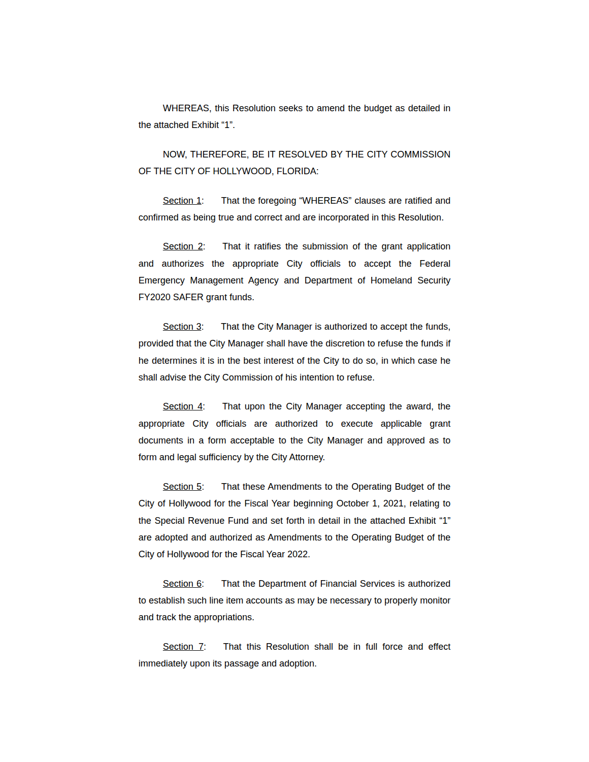WHEREAS, this Resolution seeks to amend the budget as detailed in the attached Exhibit “1”.
NOW, THEREFORE, BE IT RESOLVED BY THE CITY COMMISSION OF THE CITY OF HOLLYWOOD, FLORIDA:
Section 1: That the foregoing “WHEREAS” clauses are ratified and confirmed as being true and correct and are incorporated in this Resolution.
Section 2: That it ratifies the submission of the grant application and authorizes the appropriate City officials to accept the Federal Emergency Management Agency and Department of Homeland Security FY2020 SAFER grant funds.
Section 3: That the City Manager is authorized to accept the funds, provided that the City Manager shall have the discretion to refuse the funds if he determines it is in the best interest of the City to do so, in which case he shall advise the City Commission of his intention to refuse.
Section 4: That upon the City Manager accepting the award, the appropriate City officials are authorized to execute applicable grant documents in a form acceptable to the City Manager and approved as to form and legal sufficiency by the City Attorney.
Section 5: That these Amendments to the Operating Budget of the City of Hollywood for the Fiscal Year beginning October 1, 2021, relating to the Special Revenue Fund and set forth in detail in the attached Exhibit “1” are adopted and authorized as Amendments to the Operating Budget of the City of Hollywood for the Fiscal Year 2022.
Section 6: That the Department of Financial Services is authorized to establish such line item accounts as may be necessary to properly monitor and track the appropriations.
Section 7: That this Resolution shall be in full force and effect immediately upon its passage and adoption.